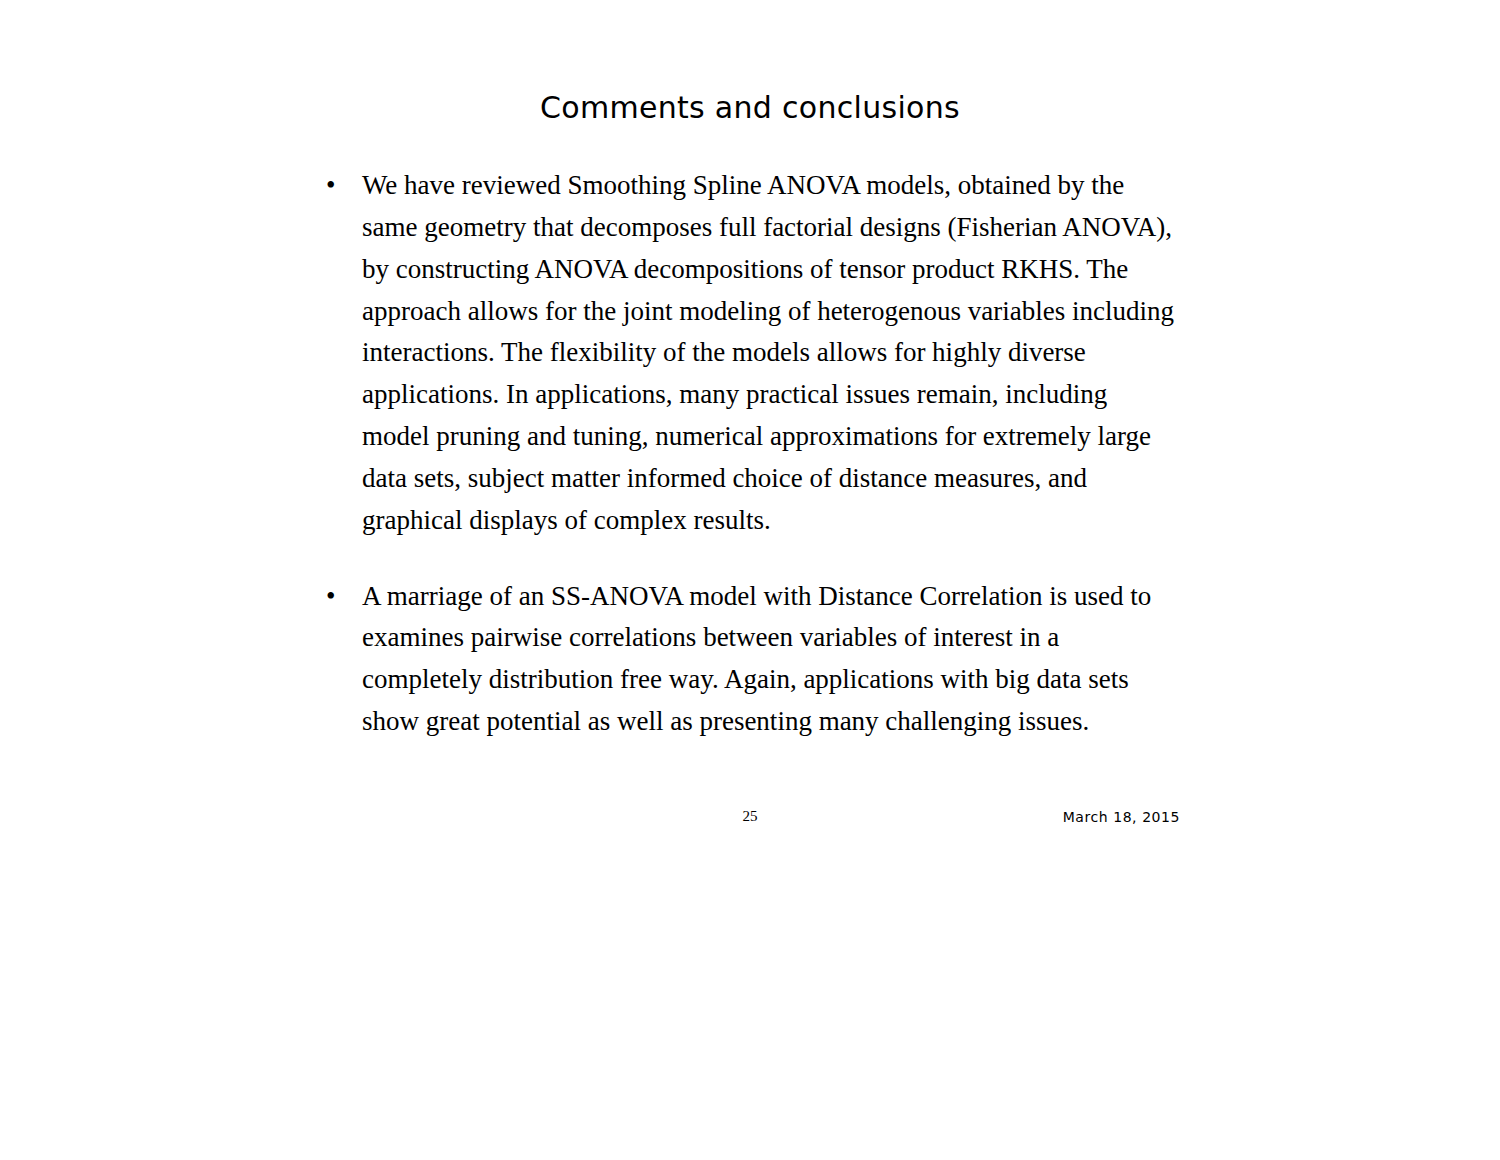Comments and conclusions
We have reviewed Smoothing Spline ANOVA models, obtained by the same geometry that decomposes full factorial designs (Fisherian ANOVA), by constructing ANOVA decompositions of tensor product RKHS. The approach allows for the joint modeling of heterogenous variables including interactions. The flexibility of the models allows for highly diverse applications. In applications, many practical issues remain, including model pruning and tuning, numerical approximations for extremely large data sets, subject matter informed choice of distance measures, and graphical displays of complex results.
A marriage of an SS-ANOVA model with Distance Correlation is used to examines pairwise correlations between variables of interest in a completely distribution free way. Again, applications with big data sets show great potential as well as presenting many challenging issues.
25
March 18, 2015